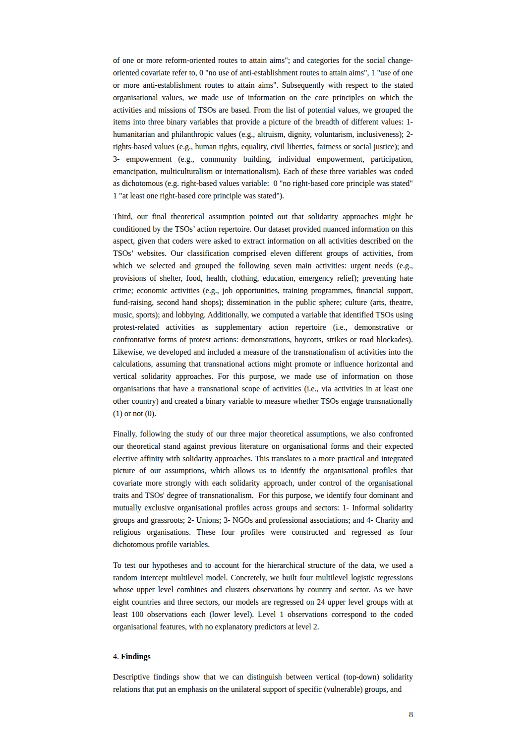of one or more reform-oriented routes to attain aims"; and categories for the social change-oriented covariate refer to, 0 "no use of anti-establishment routes to attain aims", 1 "use of one or more anti-establishment routes to attain aims". Subsequently with respect to the stated organisational values, we made use of information on the core principles on which the activities and missions of TSOs are based. From the list of potential values, we grouped the items into three binary variables that provide a picture of the breadth of different values: 1- humanitarian and philanthropic values (e.g., altruism, dignity, voluntarism, inclusiveness); 2- rights-based values (e.g., human rights, equality, civil liberties, fairness or social justice); and 3- empowerment (e.g., community building, individual empowerment, participation, emancipation, multiculturalism or internationalism). Each of these three variables was coded as dichotomous (e.g. right-based values variable: 0 "no right-based core principle was stated" 1 "at least one right-based core principle was stated").
Third, our final theoretical assumption pointed out that solidarity approaches might be conditioned by the TSOs’ action repertoire. Our dataset provided nuanced information on this aspect, given that coders were asked to extract information on all activities described on the TSOs’ websites. Our classification comprised eleven different groups of activities, from which we selected and grouped the following seven main activities: urgent needs (e.g., provisions of shelter, food, health, clothing, education, emergency relief); preventing hate crime; economic activities (e.g., job opportunities, training programmes, financial support, fund-raising, second hand shops); dissemination in the public sphere; culture (arts, theatre, music, sports); and lobbying. Additionally, we computed a variable that identified TSOs using protest-related activities as supplementary action repertoire (i.e., demonstrative or confrontative forms of protest actions: demonstrations, boycotts, strikes or road blockades). Likewise, we developed and included a measure of the transnationalism of activities into the calculations, assuming that transnational actions might promote or influence horizontal and vertical solidarity approaches. For this purpose, we made use of information on those organisations that have a transnational scope of activities (i.e., via activities in at least one other country) and created a binary variable to measure whether TSOs engage transnationally (1) or not (0).
Finally, following the study of our three major theoretical assumptions, we also confronted our theoretical stand against previous literature on organisational forms and their expected elective affinity with solidarity approaches. This translates to a more practical and integrated picture of our assumptions, which allows us to identify the organisational profiles that covariate more strongly with each solidarity approach, under control of the organisational traits and TSOs' degree of transnationalism. For this purpose, we identify four dominant and mutually exclusive organisational profiles across groups and sectors: 1- Informal solidarity groups and grassroots; 2- Unions; 3- NGOs and professional associations; and 4- Charity and religious organisations. These four profiles were constructed and regressed as four dichotomous profile variables.
To test our hypotheses and to account for the hierarchical structure of the data, we used a random intercept multilevel model. Concretely, we built four multilevel logistic regressions whose upper level combines and clusters observations by country and sector. As we have eight countries and three sectors, our models are regressed on 24 upper level groups with at least 100 observations each (lower level). Level 1 observations correspond to the coded organisational features, with no explanatory predictors at level 2.
4. Findings
Descriptive findings show that we can distinguish between vertical (top-down) solidarity relations that put an emphasis on the unilateral support of specific (vulnerable) groups, and
8